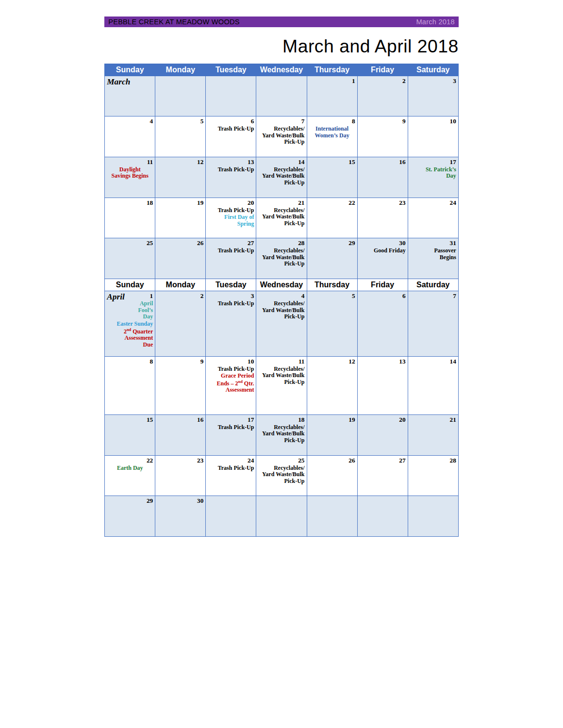PEBBLE CREEK AT MEADOW WOODS March 2018
March and April 2018
| Sunday | Monday | Tuesday | Wednesday | Thursday | Friday | Saturday |
| --- | --- | --- | --- | --- | --- | --- |
| March | | | | 1 | 2 | 3 |
| 4 | 5 | 6 Trash Pick-Up | 7 Recyclables/ Yard Waste/Bulk Pick-Up | 8 International Women’s Day | 9 | 10 |
| 11 Daylight Savings Begins | 12 | 13 Trash Pick-Up | 14 Recyclables/ Yard Waste/Bulk Pick-Up | 15 | 16 | 17 St. Patrick’s Day |
| 18 | 19 | 20 Trash Pick-Up First Day of Spring | 21 Recyclables/ Yard Waste/Bulk Pick-Up | 22 | 23 | 24 |
| 25 | 26 | 27 Trash Pick-Up | 28 Recyclables/ Yard Waste/Bulk Pick-Up | 29 | 30 Good Friday | 31 Passover Begins |
| Sunday | Monday | Tuesday | Wednesday | Thursday | Friday | Saturday |
| April 1 April Fool’s Day Easter Sunday 2 nd Quarter Assessment Due | 2 | 3 Trash Pick-Up | 4 Recyclables/ Yard Waste/Bulk Pick-Up | 5 | 6 | 7 |
| 8 | 9 | 10 Trash Pick-Up Grace Period Ends – 2 nd Qtr. Assessment | 11 Recyclables/ Yard Waste/Bulk Pick-Up | 12 | 13 | 14 |
| 15 | 16 | 17 Trash Pick-Up | 18 Recyclables/ Yard Waste/Bulk Pick-Up | 19 | 20 | 21 |
| 22 Earth Day | 23 | 24 Trash Pick-Up | 25 Recyclables/ Yard Waste/Bulk Pick-Up | 26 | 27 | 28 |
| 29 | 30 | | | | | |